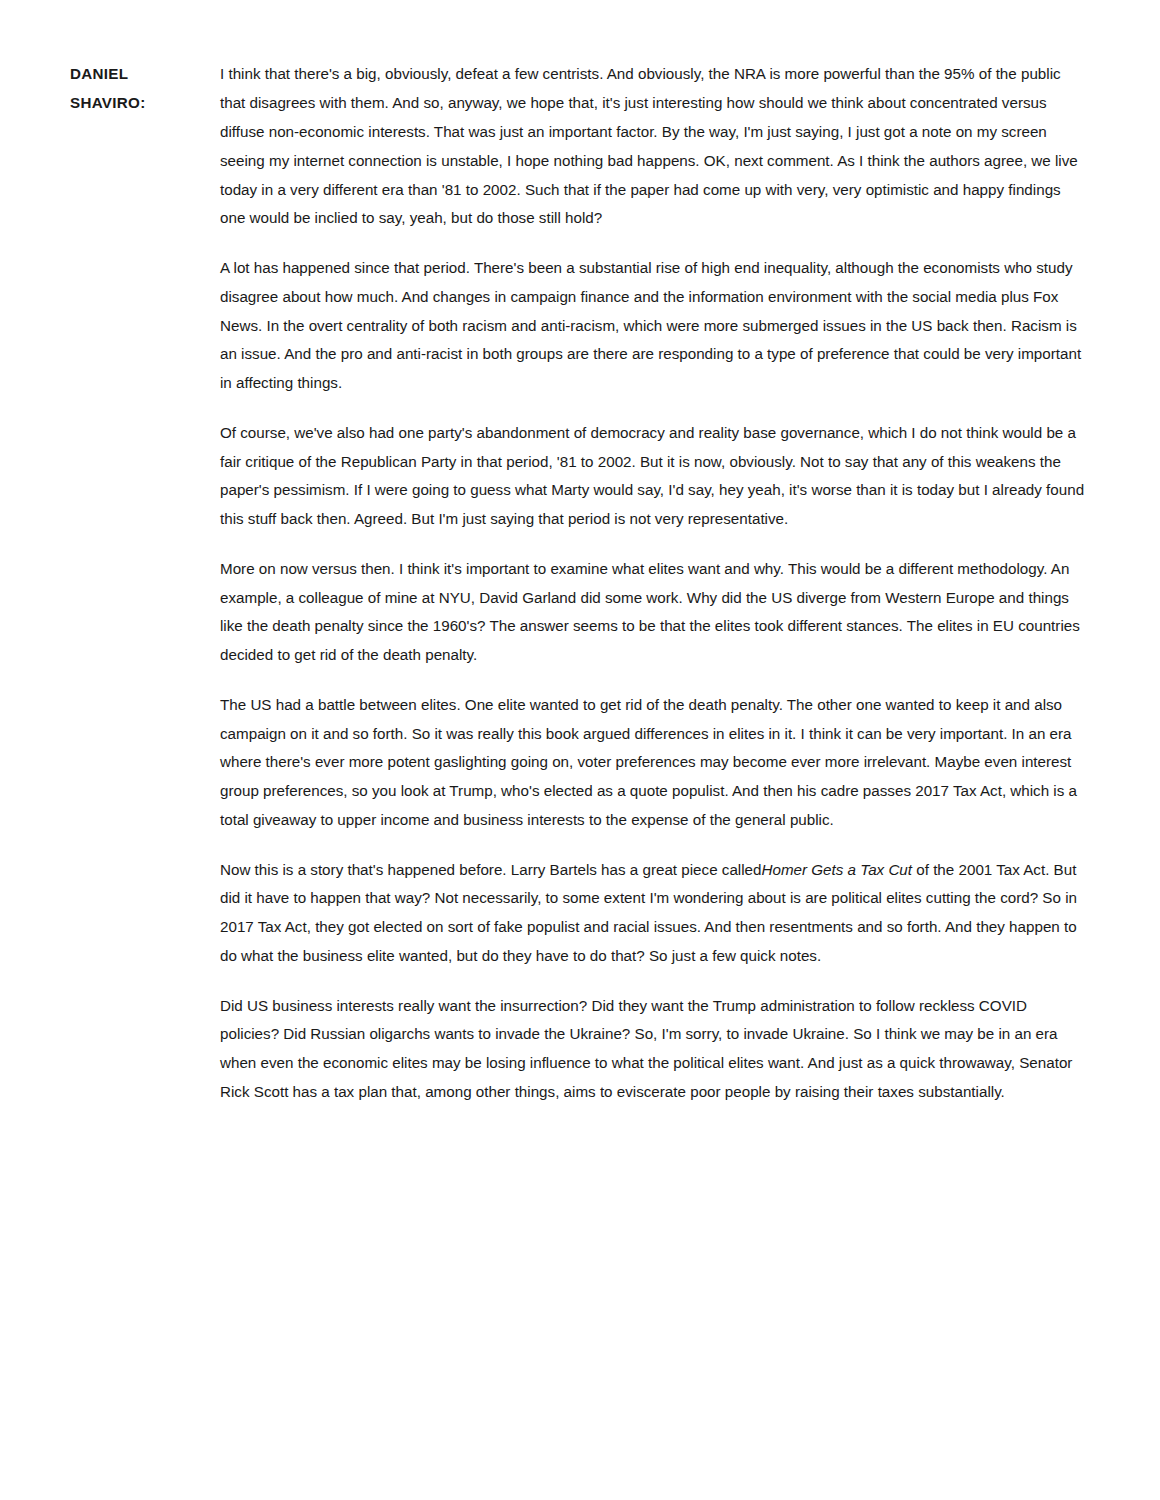DANIEL SHAVIRO:
I think that there's a big, obviously, defeat a few centrists. And obviously, the NRA is more powerful than the 95% of the public that disagrees with them. And so, anyway, we hope that, it's just interesting how should we think about concentrated versus diffuse non-economic interests. That was just an important factor. By the way, I'm just saying, I just got a note on my screen seeing my internet connection is unstable, I hope nothing bad happens. OK, next comment. As I think the authors agree, we live today in a very different era than '81 to 2002. Such that if the paper had come up with very, very optimistic and happy findings one would be inclied to say, yeah, but do those still hold?
A lot has happened since that period. There's been a substantial rise of high end inequality, although the economists who study disagree about how much. And changes in campaign finance and the information environment with the social media plus Fox News. In the overt centrality of both racism and anti-racism, which were more submerged issues in the US back then. Racism is an issue. And the pro and anti-racist in both groups are there are responding to a type of preference that could be very important in affecting things.
Of course, we've also had one party's abandonment of democracy and reality base governance, which I do not think would be a fair critique of the Republican Party in that period, '81 to 2002. But it is now, obviously. Not to say that any of this weakens the paper's pessimism. If I were going to guess what Marty would say, I'd say, hey yeah, it's worse than it is today but I already found this stuff back then. Agreed. But I'm just saying that period is not very representative.
More on now versus then. I think it's important to examine what elites want and why. This would be a different methodology. An example, a colleague of mine at NYU, David Garland did some work. Why did the US diverge from Western Europe and things like the death penalty since the 1960's? The answer seems to be that the elites took different stances. The elites in EU countries decided to get rid of the death penalty.
The US had a battle between elites. One elite wanted to get rid of the death penalty. The other one wanted to keep it and also campaign on it and so forth. So it was really this book argued differences in elites in it. I think it can be very important. In an era where there's ever more potent gaslighting going on, voter preferences may become ever more irrelevant. Maybe even interest group preferences, so you look at Trump, who's elected as a quote populist. And then his cadre passes 2017 Tax Act, which is a total giveaway to upper income and business interests to the expense of the general public.
Now this is a story that's happened before. Larry Bartels has a great piece calledHomer Gets a Tax Cut of the 2001 Tax Act. But did it have to happen that way? Not necessarily, to some extent I'm wondering about is are political elites cutting the cord? So in 2017 Tax Act, they got elected on sort of fake populist and racial issues. And then resentments and so forth. And they happen to do what the business elite wanted, but do they have to do that? So just a few quick notes.
Did US business interests really want the insurrection? Did they want the Trump administration to follow reckless COVID policies? Did Russian oligarchs wants to invade the Ukraine? So, I'm sorry, to invade Ukraine. So I think we may be in an era when even the economic elites may be losing influence to what the political elites want. And just as a quick throwaway, Senator Rick Scott has a tax plan that, among other things, aims to eviscerate poor people by raising their taxes substantially.